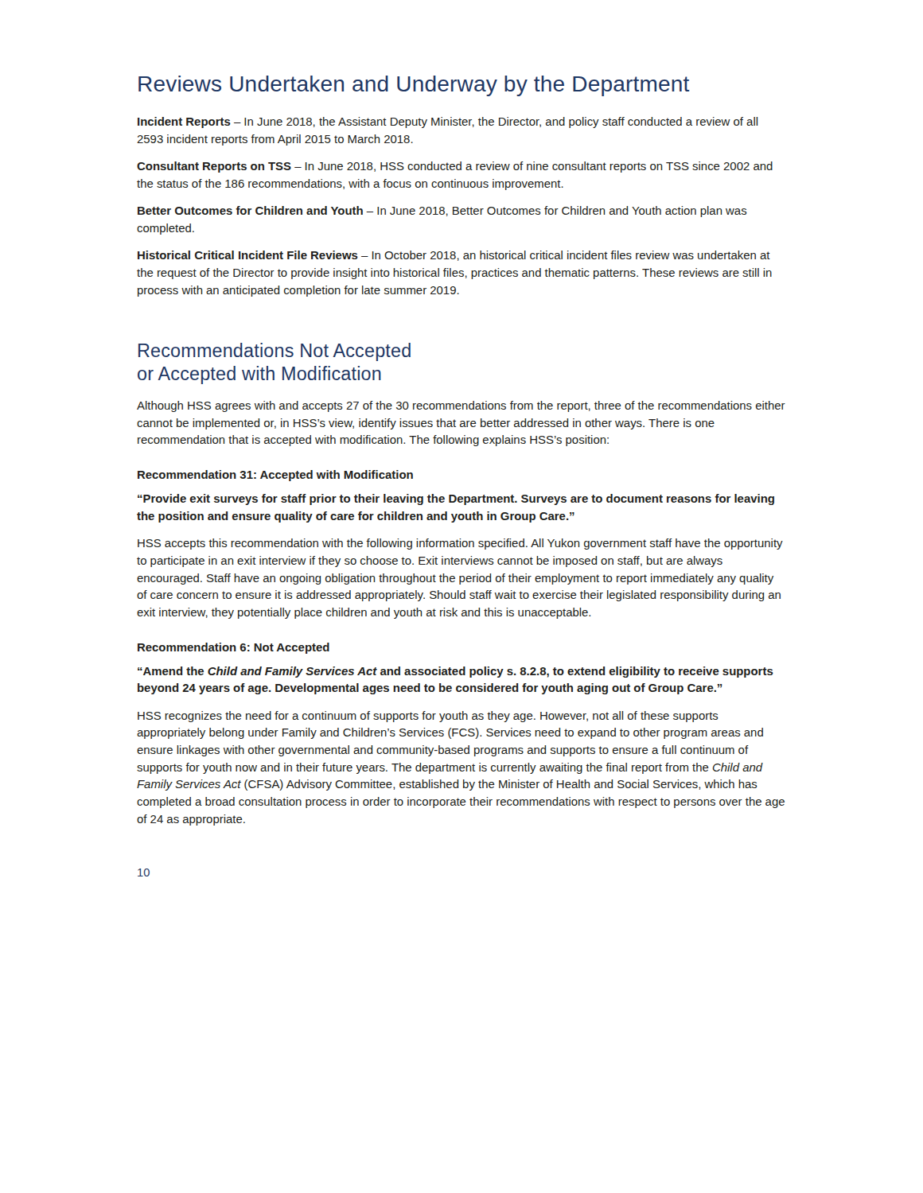Reviews Undertaken and Underway by the Department
Incident Reports – In June 2018, the Assistant Deputy Minister, the Director, and policy staff conducted a review of all 2593 incident reports from April 2015 to March 2018.
Consultant Reports on TSS – In June 2018, HSS conducted a review of nine consultant reports on TSS since 2002 and the status of the 186 recommendations, with a focus on continuous improvement.
Better Outcomes for Children and Youth – In June 2018, Better Outcomes for Children and Youth action plan was completed.
Historical Critical Incident File Reviews – In October 2018, an historical critical incident files review was undertaken at the request of the Director to provide insight into historical files, practices and thematic patterns. These reviews are still in process with an anticipated completion for late summer 2019.
Recommendations Not Accepted
or Accepted with Modification
Although HSS agrees with and accepts 27 of the 30 recommendations from the report, three of the recommendations either cannot be implemented or, in HSS’s view, identify issues that are better addressed in other ways. There is one recommendation that is accepted with modification. The following explains HSS’s position:
Recommendation 31: Accepted with Modification
“Provide exit surveys for staff prior to their leaving the Department. Surveys are to document reasons for leaving the position and ensure quality of care for children and youth in Group Care.”
HSS accepts this recommendation with the following information specified. All Yukon government staff have the opportunity to participate in an exit interview if they so choose to. Exit interviews cannot be imposed on staff, but are always encouraged. Staff have an ongoing obligation throughout the period of their employment to report immediately any quality of care concern to ensure it is addressed appropriately. Should staff wait to exercise their legislated responsibility during an exit interview, they potentially place children and youth at risk and this is unacceptable.
Recommendation 6: Not Accepted
“Amend the Child and Family Services Act and associated policy s. 8.2.8, to extend eligibility to receive supports beyond 24 years of age. Developmental ages need to be considered for youth aging out of Group Care.”
HSS recognizes the need for a continuum of supports for youth as they age. However, not all of these supports appropriately belong under Family and Children’s Services (FCS). Services need to expand to other program areas and ensure linkages with other governmental and community-based programs and supports to ensure a full continuum of supports for youth now and in their future years. The department is currently awaiting the final report from the Child and Family Services Act (CFSA) Advisory Committee, established by the Minister of Health and Social Services, which has completed a broad consultation process in order to incorporate their recommendations with respect to persons over the age of 24 as appropriate.
10